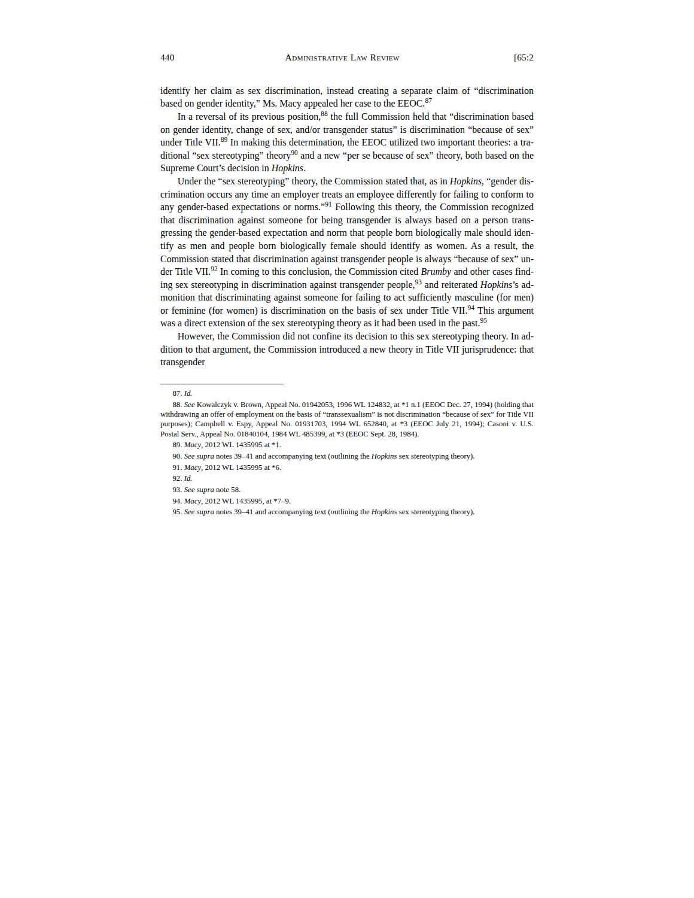440 Administrative Law Review [65:2
identify her claim as sex discrimination, instead creating a separate claim of “discrimination based on gender identity,” Ms. Macy appealed her case to the EEOC.87
In a reversal of its previous position,88 the full Commission held that “discrimination based on gender identity, change of sex, and/or transgender status” is discrimination “because of sex” under Title VII.89 In making this determination, the EEOC utilized two important theories: a traditional “sex stereotyping” theory90 and a new “per se because of sex” theory, both based on the Supreme Court’s decision in Hopkins.
Under the “sex stereotyping” theory, the Commission stated that, as in Hopkins, “gender discrimination occurs any time an employer treats an employee differently for failing to conform to any gender-based expectations or norms.”91 Following this theory, the Commission recognized that discrimination against someone for being transgender is always based on a person transgressing the gender-based expectation and norm that people born biologically male should identify as men and people born biologically female should identify as women. As a result, the Commission stated that discrimination against transgender people is always “because of sex” under Title VII.92 In coming to this conclusion, the Commission cited Brumby and other cases finding sex stereotyping in discrimination against transgender people,93 and reiterated Hopkins’s admonition that discriminating against someone for failing to act sufficiently masculine (for men) or feminine (for women) is discrimination on the basis of sex under Title VII.94 This argument was a direct extension of the sex stereotyping theory as it had been used in the past.95
However, the Commission did not confine its decision to this sex stereotyping theory. In addition to that argument, the Commission introduced a new theory in Title VII jurisprudence: that transgender
87. Id.
88. See Kowalczyk v. Brown, Appeal No. 01942053, 1996 WL 124832, at *1 n.1 (EEOC Dec. 27, 1994) (holding that withdrawing an offer of employment on the basis of “transsexualism” is not discrimination “because of sex” for Title VII purposes); Campbell v. Espy, Appeal No. 01931703, 1994 WL 652840, at *3 (EEOC July 21, 1994); Casoni v. U.S. Postal Serv., Appeal No. 01840104, 1984 WL 485399, at *3 (EEOC Sept. 28, 1984).
89. Macy, 2012 WL 1435995 at *1.
90. See supra notes 39–41 and accompanying text (outlining the Hopkins sex stereotyping theory).
91. Macy, 2012 WL 1435995 at *6.
92. Id.
93. See supra note 58.
94. Macy, 2012 WL 1435995, at *7–9.
95. See supra notes 39–41 and accompanying text (outlining the Hopkins sex stereotyping theory).